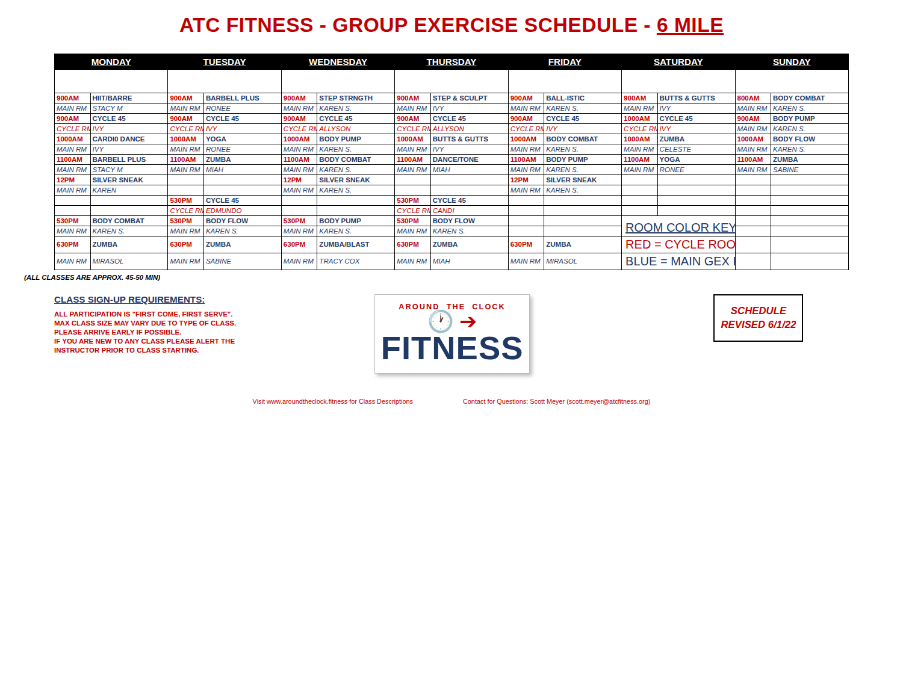ATC FITNESS - GROUP EXERCISE SCHEDULE - 6 MILE
| MONDAY | TUESDAY | WEDNESDAY | THURSDAY | FRIDAY | SATURDAY | SUNDAY |
| --- | --- | --- | --- | --- | --- | --- |
| 900AM | HIIT/BARRE | 900AM | BARBELL PLUS | 900AM | STEP STRNGTH | 900AM | STEP & SCULPT | 900AM | BALL-ISTIC | 900AM | BUTTS & GUTTS | 800AM | BODY COMBAT |
| MAIN RM | STACY M | MAIN RM | RONEE | MAIN RM | KAREN S. | MAIN RM | IVY | MAIN RM | KAREN S. | MAIN RM | IVY | MAIN RM | KAREN S. |
| 900AM | CYCLE 45 | 900AM | CYCLE 45 | 900AM | CYCLE 45 | 900AM | CYCLE 45 | 900AM | CYCLE 45 | 1000AM | CYCLE 45 | 900AM | BODY PUMP |
| CYCLE RM | IVY | CYCLE RM | IVY | CYCLE RM | ALLYSON | CYCLE RM | ALLYSON | CYCLE RM | IVY | CYCLE RM | IVY | MAIN RM | KAREN S. |
| 1000AM | CARDI0 DANCE | 1000AM | YOGA | 1000AM | BODY PUMP | 1000AM | BUTTS & GUTTS | 1000AM | BODY COMBAT | 1000AM | ZUMBA | 1000AM | BODY FLOW |
| MAIN RM | IVY | MAIN RM | RONEE | MAIN RM | KAREN S. | MAIN RM | IVY | MAIN RM | KAREN S. | MAIN RM | CELESTE | MAIN RM | KAREN S. |
| 1100AM | BARBELL PLUS | 1100AM | ZUMBA | 1100AM | BODY COMBAT | 1100AM | DANCE/TONE | 1100AM | BODY PUMP | 1100AM | YOGA | 1100AM | ZUMBA |
| MAIN RM | STACY M | MAIN RM | MIAH | MAIN RM | KAREN S. | MAIN RM | MIAH | MAIN RM | KAREN S. | MAIN RM | RONEE | MAIN RM | SABINE |
| 12PM | SILVER SNEAK | | | 12PM | SILVER SNEAK | | | 12PM | SILVER SNEAK | | | | |
| MAIN RM | KAREN | | | MAIN RM | KAREN S. | | | MAIN RM | KAREN S. | | | | |
| | | 530PM | CYCLE 45 | | | 530PM | CYCLE 45 | | | | | | |
| | | CYCLE RM | EDMUNDO | | | CYCLE RM | CANDI | | | | | | |
| 530PM | BODY COMBAT | 530PM | BODY FLOW | 530PM | BODY PUMP | 530PM | BODY FLOW | | | ROOM COLOR KEY: | | |
| MAIN RM | KAREN S. | MAIN RM | KAREN S. | MAIN RM | KAREN S. | MAIN RM | KAREN S. | | | | |
| 630PM | ZUMBA | 630PM | ZUMBA | 630PM | ZUMBA/BLAST | 630PM | ZUMBA | 630PM | ZUMBA | RED = CYCLE ROOM | | |
| MAIN RM | MIRASOL | MAIN RM | SABINE | MAIN RM | TRACY COX | MAIN RM | MIAH | MAIN RM | MIRASOL | BLUE = MAIN GEX ROOM | | |
(ALL CLASSES ARE APPROX. 45-50 MIN)
CLASS SIGN-UP REQUIREMENTS:
ALL PARTICIPATION IS "FIRST COME, FIRST SERVE".
MAX CLASS SIZE MAY VARY DUE TO TYPE OF CLASS.
PLEASE ARRIVE EARLY IF POSSIBLE.
IF YOU ARE NEW TO ANY CLASS PLEASE ALERT THE
INSTRUCTOR PRIOR TO CLASS STARTING.
AROUND THE CLOCK
🕐 ➔
FITNESS
SCHEDULE
REVISED 6/1/22
Visit www.aroundtheclock.fitness for Class Descriptions Contact for Questions: Scott Meyer (scott.meyer@atcfitness.org)